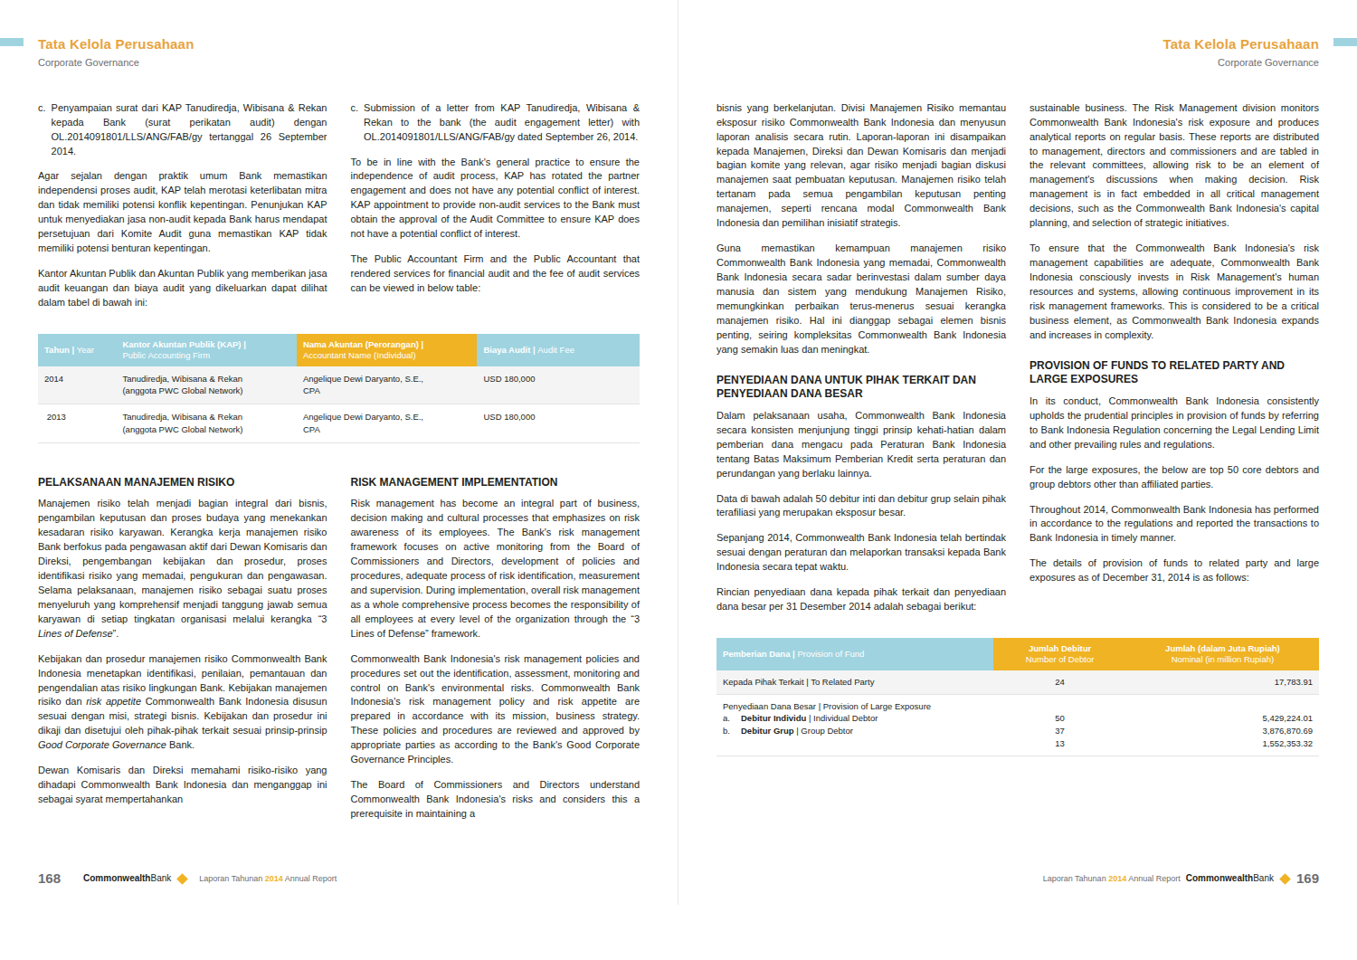Tata Kelola Perusahaan
Corporate Governance
c.
Penyampaian surat dari KAP Tanudiredja, Wibisana & Rekan kepada Bank (surat perikatan audit) dengan OL.2014091801/LLS/ANG/FAB/gy tertanggal 26 September 2014.
Agar sejalan dengan praktik umum Bank memastikan independensi proses audit, KAP telah merotasi keterlibatan mitra dan tidak memiliki potensi konflik kepentingan. Penunjukan KAP untuk menyediakan jasa non-audit kepada Bank harus mendapat persetujuan dari Komite Audit guna memastikan KAP tidak memiliki potensi benturan kepentingan.
Kantor Akuntan Publik dan Akuntan Publik yang memberikan jasa audit keuangan dan biaya audit yang dikeluarkan dapat dilihat dalam tabel di bawah ini:
c.
Submission of a letter from KAP Tanudiredja, Wibisana & Rekan to the bank (the audit engagement letter) with OL.2014091801/LLS/ANG/FAB/gy dated September 26, 2014.
To be in line with the Bank's general practice to ensure the independence of audit process, KAP has rotated the partner engagement and does not have any potential conflict of interest. KAP appointment to provide non-audit services to the Bank must obtain the approval of the Audit Committee to ensure KAP does not have a potential conflict of interest.
The Public Accountant Firm and the Public Accountant that rendered services for financial audit and the fee of audit services can be viewed in below table:
| Tahun / Year | Kantor Akuntan Publik (KAP) / Public Accounting Firm | Nama Akuntan (Perorangan) / Accountant Name (Individual) | Biaya Audit / Audit Fee |
| --- | --- | --- | --- |
| 2014 | Tanudiredja, Wibisana & Rekan (anggota PWC Global Network) | Angelique Dewi Daryanto, S.E., CPA | USD 180,000 |
| 2013 | Tanudiredja, Wibisana & Rekan (anggota PWC Global Network) | Angelique Dewi Daryanto, S.E., CPA | USD 180,000 |
PELAKSANAAN MANAJEMEN RISIKO
Manajemen risiko telah menjadi bagian integral dari bisnis, pengambilan keputusan dan proses budaya yang menekankan kesadaran risiko karyawan. Kerangka kerja manajemen risiko Bank berfokus pada pengawasan aktif dari Dewan Komisaris dan Direksi, pengembangan kebijakan dan prosedur, proses identifikasi risiko yang memadai, pengukuran dan pengawasan. Selama pelaksanaan, manajemen risiko sebagai suatu proses menyeluruh yang komprehensif menjadi tanggung jawab semua karyawan di setiap tingkatan organisasi melalui kerangka “3 Lines of Defense”.
Kebijakan dan prosedur manajemen risiko Commonwealth Bank Indonesia menetapkan identifikasi, penilaian, pemantauan dan pengendalian atas risiko lingkungan Bank. Kebijakan manajemen risiko dan risk appetite Commonwealth Bank Indonesia disusun sesuai dengan misi, strategi bisnis. Kebijakan dan prosedur ini dikaji dan disetujui oleh pihak-pihak terkait sesuai prinsip-prinsip Good Corporate Governance Bank.
Dewan Komisaris dan Direksi memahami risiko-risiko yang dihadapi Commonwealth Bank Indonesia dan menganggap ini sebagai syarat mempertahankan
RISK MANAGEMENT IMPLEMENTATION
Risk management has become an integral part of business, decision making and cultural processes that emphasizes on risk awareness of its employees. The Bank's risk management framework focuses on active monitoring from the Board of Commissioners and Directors, development of policies and procedures, adequate process of risk identification, measurement and supervision. During implementation, overall risk management as a whole comprehensive process becomes the responsibility of all employees at every level of the organization through the “3 Lines of Defense” framework.
Commonwealth Bank Indonesia's risk management policies and procedures set out the identification, assessment, monitoring and control on Bank's environmental risks. Commonwealth Bank Indonesia's risk management policy and risk appetite are prepared in accordance with its mission, business strategy. These policies and procedures are reviewed and approved by appropriate parties as according to the Bank's Good Corporate Governance Principles.
The Board of Commissioners and Directors understand Commonwealth Bank Indonesia's risks and considers this a prerequisite in maintaining a
168 CommonwealthBank Laporan Tahunan 2014 Annual Report
Tata Kelola Perusahaan
Corporate Governance
bisnis yang berkelanjutan. Divisi Manajemen Risiko memantau eksposur risiko Commonwealth Bank Indonesia dan menyusun laporan analisis secara rutin. Laporan-laporan ini disampaikan kepada Manajemen, Direksi dan Dewan Komisaris dan menjadi bagian komite yang relevan, agar risiko menjadi bagian diskusi manajemen saat pembuatan keputusan. Manajemen risiko telah tertanam pada semua pengambilan keputusan penting manajemen, seperti rencana modal Commonwealth Bank Indonesia dan pemilihan inisiatif strategis.
Guna memastikan kemampuan manajemen risiko Commonwealth Bank Indonesia yang memadai, Commonwealth Bank Indonesia secara sadar berinvestasi dalam sumber daya manusia dan sistem yang mendukung Manajemen Risiko, memungkinkan perbaikan terus-menerus sesuai kerangka manajemen risiko. Hal ini dianggap sebagai elemen bisnis penting, seiring kompleksitas Commonwealth Bank Indonesia yang semakin luas dan meningkat.
PENYEDIAAN DANA UNTUK PIHAK TERKAIT DAN PENYEDIAAN DANA BESAR
Dalam pelaksanaan usaha, Commonwealth Bank Indonesia secara konsisten menjunjung tinggi prinsip kehati-hatian dalam pemberian dana mengacu pada Peraturan Bank Indonesia tentang Batas Maksimum Pemberian Kredit serta peraturan dan perundangan yang berlaku lainnya.
Data di bawah adalah 50 debitur inti dan debitur grup selain pihak terafiliasi yang merupakan eksposur besar.
Sepanjang 2014, Commonwealth Bank Indonesia telah bertindak sesuai dengan peraturan dan melaporkan transaksi kepada Bank Indonesia secara tepat waktu.
Rincian penyediaan dana kepada pihak terkait dan penyediaan dana besar per 31 Desember 2014 adalah sebagai berikut:
sustainable business. The Risk Management division monitors Commonwealth Bank Indonesia's risk exposure and produces analytical reports on regular basis. These reports are distributed to management, directors and commissioners and are tabled in the relevant committees, allowing risk to be an element of management's discussions when making decision. Risk management is in fact embedded in all critical management decisions, such as the Commonwealth Bank Indonesia's capital planning, and selection of strategic initiatives.
To ensure that the Commonwealth Bank Indonesia's risk management capabilities are adequate, Commonwealth Bank Indonesia consciously invests in Risk Management's human resources and systems, allowing continuous improvement in its risk management frameworks. This is considered to be a critical business element, as Commonwealth Bank Indonesia expands and increases in complexity.
PROVISION OF FUNDS TO RELATED PARTY AND LARGE EXPOSURES
In its conduct, Commonwealth Bank Indonesia consistently upholds the prudential principles in provision of funds by referring to Bank Indonesia Regulation concerning the Legal Lending Limit and other prevailing rules and regulations.
For the large exposures, the below are top 50 core debtors and group debtors other than affiliated parties.
Throughout 2014, Commonwealth Bank Indonesia has performed in accordance to the regulations and reported the transactions to Bank Indonesia in timely manner.
The details of provision of funds to related party and large exposures as of December 31, 2014 is as follows:
| Pemberian Dana / Provision of Fund | Jumlah Debitur Number of Debtor | Jumlah (dalam Juta Rupiah) Nominal (in million Rupiah) |
| --- | --- | --- |
| Kepada Pihak Terkait / To Related Party | 24 | 17,783.91 |
| Penyediaan Dana Besar / Provision of Large Exposure a. Debitur Individu / Individual Debtor b. Debitur Grup / Group Debtor | 50 37 13 | 5,429,224.01 3,876,870.69 1,552,353.32 |
Laporan Tahunan 2014 Annual Report CommonwealthBank 169